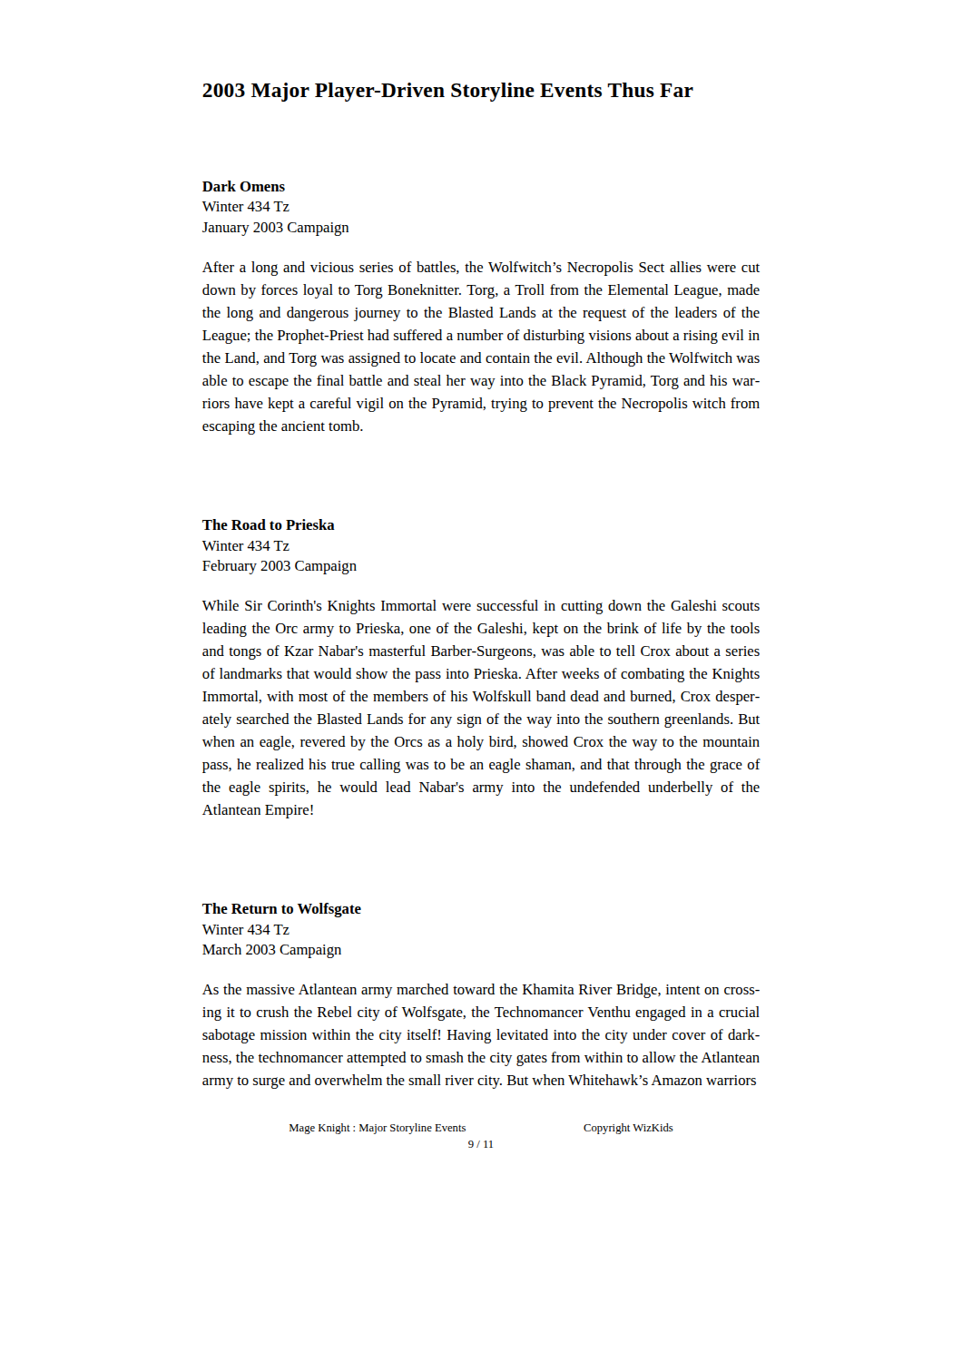2003 Major Player-Driven Storyline Events Thus Far
Dark Omens
Winter 434 Tz
January 2003 Campaign
After a long and vicious series of battles, the Wolfwitch’s Necropolis Sect allies were cut down by forces loyal to Torg Boneknitter. Torg, a Troll from the Elemental League, made the long and dangerous journey to the Blasted Lands at the request of the leaders of the League; the Prophet-Priest had suffered a number of disturbing visions about a rising evil in the Land, and Torg was assigned to locate and contain the evil. Although the Wolfwitch was able to escape the final battle and steal her way into the Black Pyramid, Torg and his warriors have kept a careful vigil on the Pyramid, trying to prevent the Necropolis witch from escaping the ancient tomb.
The Road to Prieska
Winter 434 Tz
February 2003 Campaign
While Sir Corinth's Knights Immortal were successful in cutting down the Galeshi scouts leading the Orc army to Prieska, one of the Galeshi, kept on the brink of life by the tools and tongs of Kzar Nabar's masterful Barber-Surgeons, was able to tell Crox about a series of landmarks that would show the pass into Prieska. After weeks of combating the Knights Immortal, with most of the members of his Wolfskull band dead and burned, Crox desperately searched the Blasted Lands for any sign of the way into the southern greenlands. But when an eagle, revered by the Orcs as a holy bird, showed Crox the way to the mountain pass, he realized his true calling was to be an eagle shaman, and that through the grace of the eagle spirits, he would lead Nabar's army into the undefended underbelly of the Atlantean Empire!
The Return to Wolfsgate
Winter 434 Tz
March 2003 Campaign
As the massive Atlantean army marched toward the Khamita River Bridge, intent on crossing it to crush the Rebel city of Wolfsgate, the Technomancer Venthu engaged in a crucial sabotage mission within the city itself! Having levitated into the city under cover of darkness, the technomancer attempted to smash the city gates from within to allow the Atlantean army to surge and overwhelm the small river city. But when Whitehawk’s Amazon warriors
Mage Knight : Major Storyline Events Copyright WizKids
9 / 11